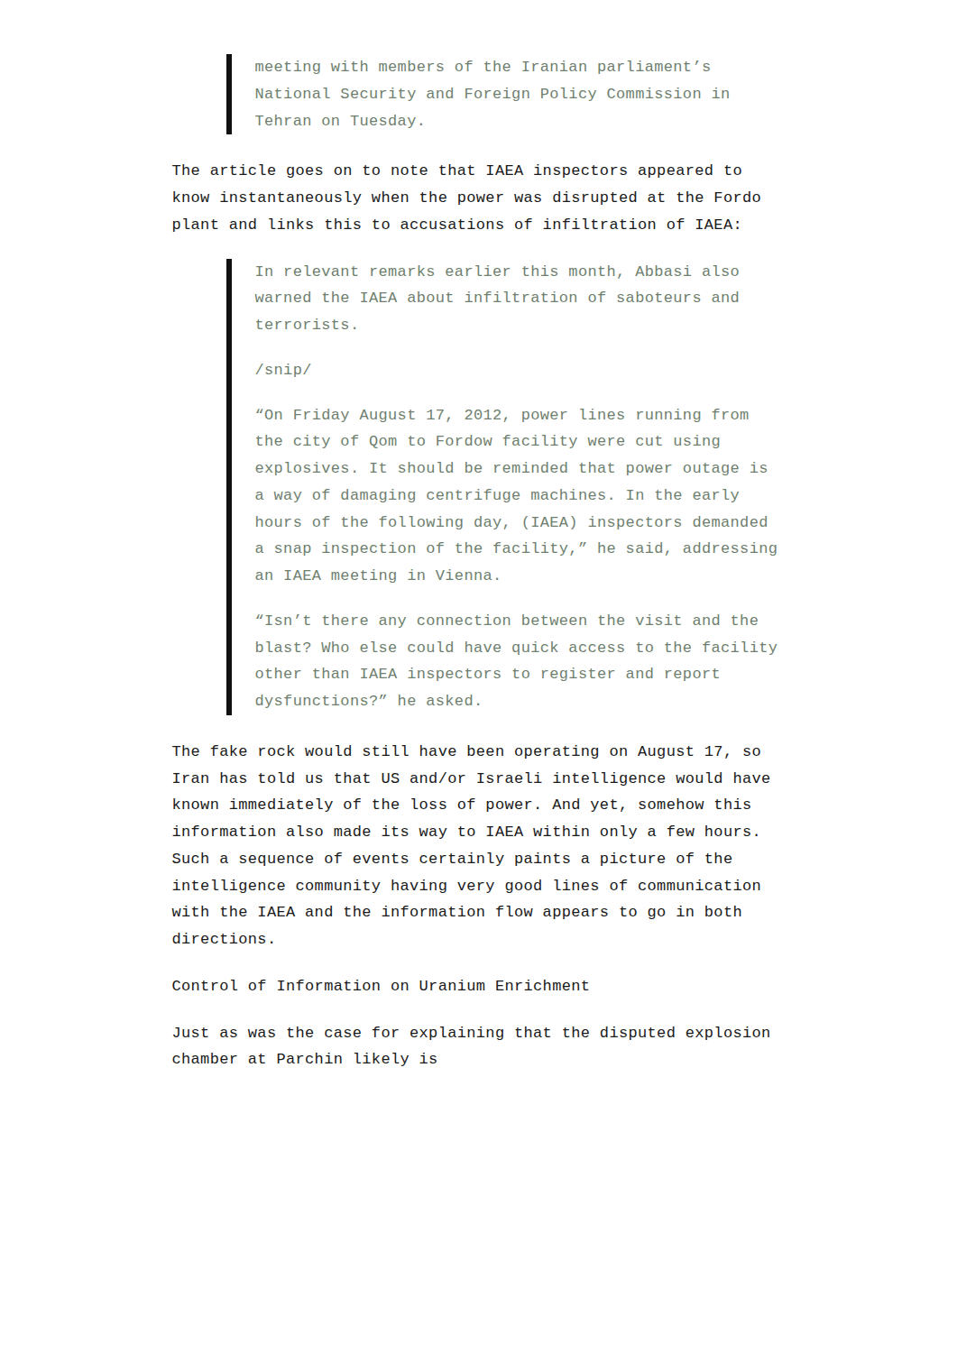meeting with members of the Iranian parliament’s National Security and Foreign Policy Commission in Tehran on Tuesday.
The article goes on to note that IAEA inspectors appeared to know instantaneously when the power was disrupted at the Fordo plant and links this to accusations of infiltration of IAEA:
In relevant remarks earlier this month, Abbasi also warned the IAEA about infiltration of saboteurs and terrorists.
/snip/
“On Friday August 17, 2012, power lines running from the city of Qom to Fordow facility were cut using explosives. It should be reminded that power outage is a way of damaging centrifuge machines. In the early hours of the following day, (IAEA) inspectors demanded a snap inspection of the facility,” he said, addressing an IAEA meeting in Vienna.
“Isn’t there any connection between the visit and the blast? Who else could have quick access to the facility other than IAEA inspectors to register and report dysfunctions?” he asked.
The fake rock would still have been operating on August 17, so Iran has told us that US and/or Israeli intelligence would have known immediately of the loss of power. And yet, somehow this information also made its way to IAEA within only a few hours. Such a sequence of events certainly paints a picture of the intelligence community having very good lines of communication with the IAEA and the information flow appears to go in both directions.
Control of Information on Uranium Enrichment
Just as was the case for explaining that the disputed explosion chamber at Parchin likely is